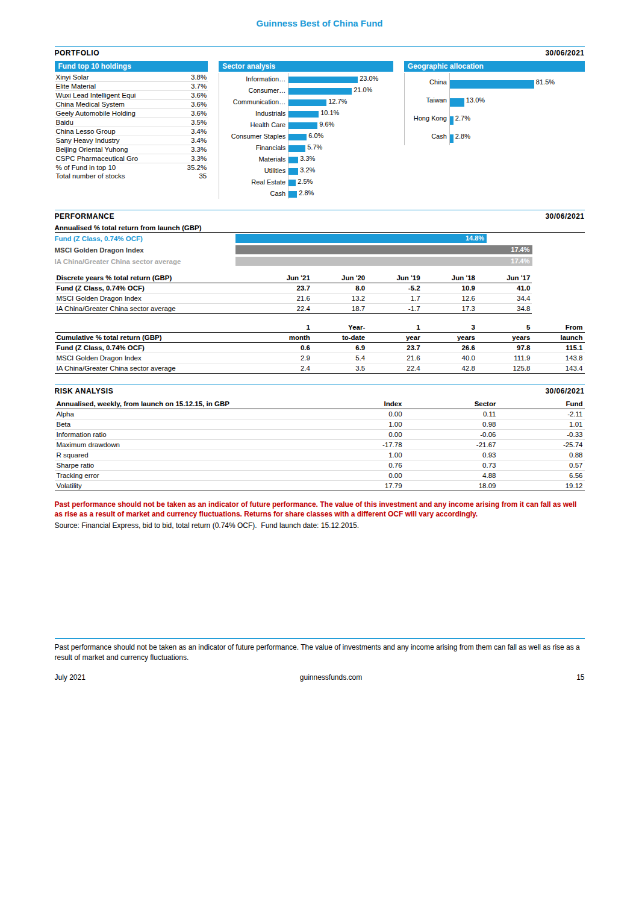Guinness Best of China Fund
PORTFOLIO30/06/2021
Fund top 10 holdings
| Xinyi Solar | 3.8% |
| Elite Material | 3.7% |
| Wuxi Lead Intelligent Equi | 3.6% |
| China Medical System | 3.6% |
| Geely Automobile Holding | 3.6% |
| Baidu | 3.5% |
| China Lesso Group | 3.4% |
| Sany Heavy Industry | 3.4% |
| Beijing Oriental Yuhong | 3.3% |
| CSPC Pharmaceutical Gro | 3.3% |
| % of Fund in top 10 | 35.2% |
| Total number of stocks | 35 |
Sector analysis
Information…
23.0%
Consumer…
21.0%
Communication…
12.7%
Industrials
10.1%
Health Care
9.6%
Consumer Staples
6.0%
Financials
5.7%
Materials
3.3%
Utilities
3.2%
Real Estate
2.5%
Cash
2.8%
Geographic allocation
China
81.5%
Taiwan
13.0%
Hong Kong
2.7%
Cash
2.8%
PERFORMANCE30/06/2021
Annualised % total return from launch (GBP)
| Fund (Z Class, 0.74% OCF) | 14.8% |
| MSCI Golden Dragon Index | 17.4% |
| IA China/Greater China sector average | 17.4% |
| Discrete years % total return (GBP) | Jun '21 | Jun '20 | Jun '19 | Jun '18 | Jun '17 |
| --- | --- | --- | --- | --- | --- |
| Fund (Z Class, 0.74% OCF) | 23.7 | 8.0 | -5.2 | 10.9 | 41.0 |
| MSCI Golden Dragon Index | 21.6 | 13.2 | 1.7 | 12.6 | 34.4 |
| IA China/Greater China sector average | 22.4 | 18.7 | -1.7 | 17.3 | 34.8 |
| | 1 | Year- | 1 | 3 | 5 | From |
| Cumulative % total return (GBP) | month | to-date | year | years | years | launch |
| Fund (Z Class, 0.74% OCF) | 0.6 | 6.9 | 23.7 | 26.6 | 97.8 | 115.1 |
| MSCI Golden Dragon Index | 2.9 | 5.4 | 21.6 | 40.0 | 111.9 | 143.8 |
| IA China/Greater China sector average | 2.4 | 3.5 | 22.4 | 42.8 | 125.8 | 143.4 |
RISK ANALYSIS30/06/2021
| Annualised, weekly, from launch on 15.12.15, in GBP | Index | Sector | Fund |
| --- | --- | --- | --- |
| Alpha | 0.00 | 0.11 | -2.11 |
| Beta | 1.00 | 0.98 | 1.01 |
| Information ratio | 0.00 | -0.06 | -0.33 |
| Maximum drawdown | -17.78 | -21.67 | -25.74 |
| R squared | 1.00 | 0.93 | 0.88 |
| Sharpe ratio | 0.76 | 0.73 | 0.57 |
| Tracking error | 0.00 | 4.88 | 6.56 |
| Volatility | 17.79 | 18.09 | 19.12 |
Past performance should not be taken as an indicator of future performance. The value of this investment and any income arising from it can fall as well as rise as a result of market and currency fluctuations. Returns for share classes with a different OCF will vary accordingly.
Source: Financial Express, bid to bid, total return (0.74% OCF). Fund launch date: 15.12.2015.
Past performance should not be taken as an indicator of future performance. The value of investments and any income arising from them can fall as well as rise as a result of market and currency fluctuations.
July 2021 guinnessfunds.com 15